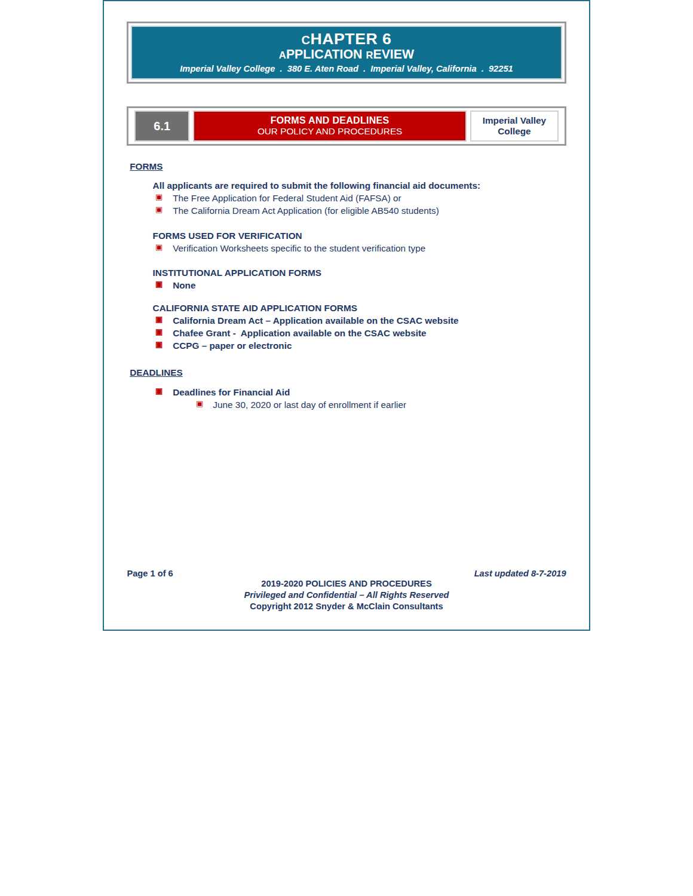CHAPTER 6
APPLICATION REVIEW
Imperial Valley College . 380 E. Aten Road . Imperial Valley, California . 92251
| 6.1 | FORMS AND DEADLINES OUR POLICY AND PROCEDURES | Imperial Valley College |
FORMS
All applicants are required to submit the following financial aid documents:
The Free Application for Federal Student Aid (FAFSA) or
The California Dream Act Application (for eligible AB540 students)
FORMS USED FOR VERIFICATION
Verification Worksheets specific to the student verification type
INSTITUTIONAL APPLICATION FORMS
None
CALIFORNIA STATE AID APPLICATION FORMS
California Dream Act – Application available on the CSAC website
Chafee Grant - Application available on the CSAC website
CCPG – paper or electronic
DEADLINES
Deadlines for Financial Aid
June 30, 2020 or last day of enrollment if earlier
Page 1 of 6
Last updated 8-7-2019
2019-2020 POLICIES AND PROCEDURES
Privileged and Confidential – All Rights Reserved
Copyright 2012 Snyder & McClain Consultants